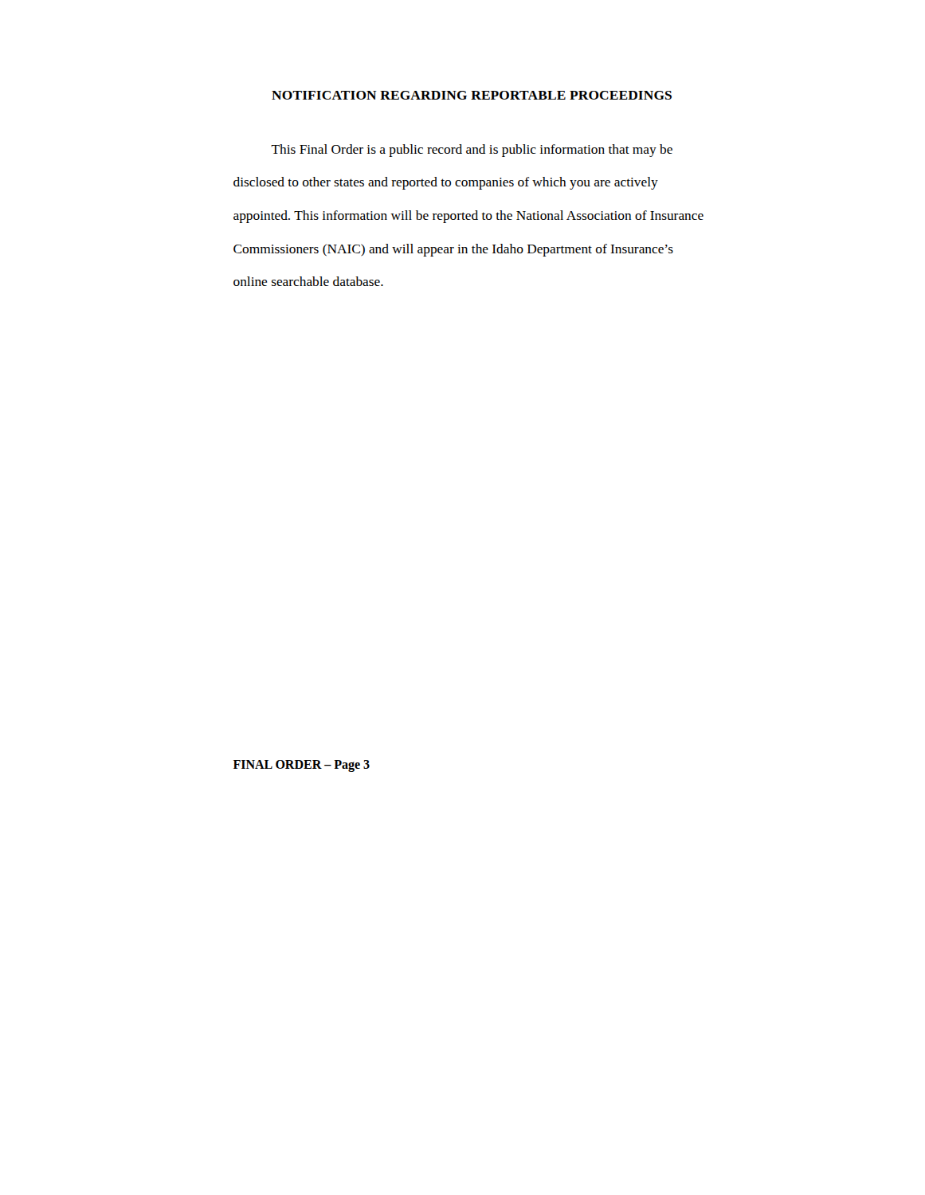Notification Regarding Reportable Proceedings
This Final Order is a public record and is public information that may be disclosed to other states and reported to companies of which you are actively appointed. This information will be reported to the National Association of Insurance Commissioners (NAIC) and will appear in the Idaho Department of Insurance’s online searchable database.
FINAL ORDER – Page 3